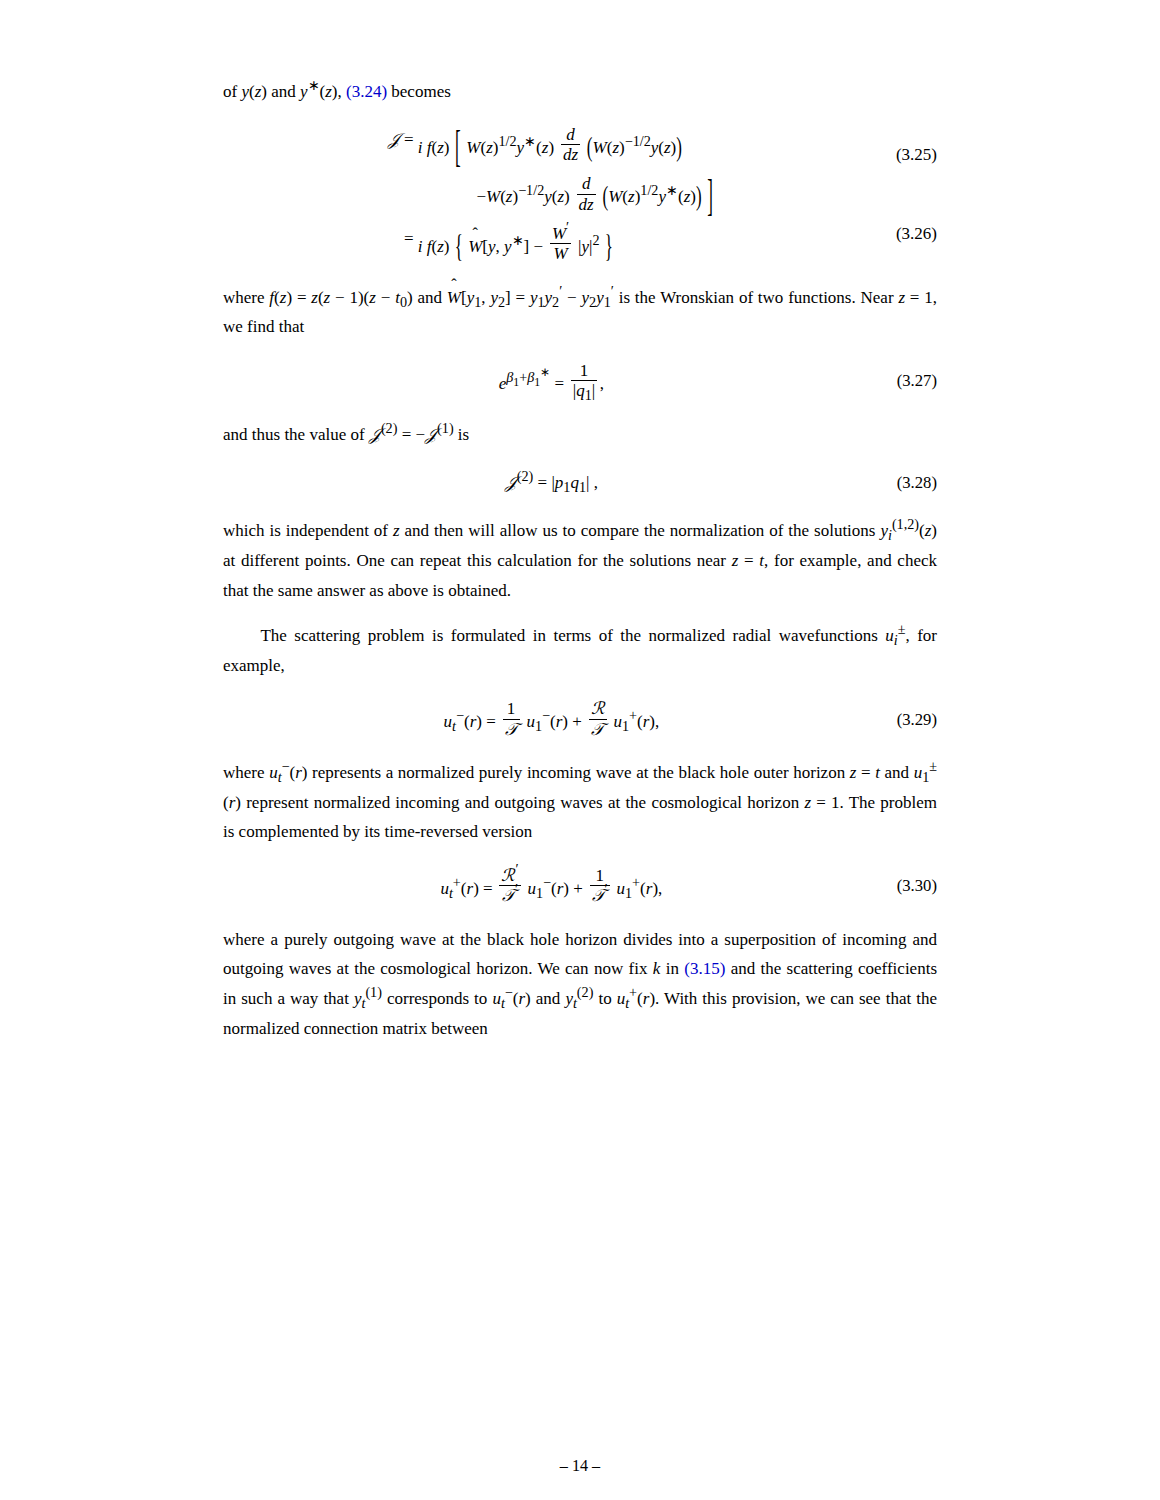of y(z) and y∗(z), (3.24) becomes
𝒥 =
i f(z) [ W(z)1/2y∗(z) ddz (W(z)−1/2y(z))
−W(z)−1/2y(z) ddz (W(z)1/2y∗(z)) ]
=
i f(z) { W[y, y∗] − W′W |y|2 }
(3.25)
(x)
(3.26)
where f(z) = z(z − 1)(z − t0) and W[y1, y2] = y1y2′ − y2y1′ is the Wronskian of two functions. Near z = 1, we find that
eβ1+β1∗ = 1|q1|,
(3.27)
and thus the value of 𝒥(2) = −𝒥(1) is
𝒥(2) = |p1q1| ,
(3.28)
which is independent of z and then will allow us to compare the normalization of the solutions yi(1,2)(z) at different points. One can repeat this calculation for the solutions near z = t, for example, and check that the same answer as above is obtained.
The scattering problem is formulated in terms of the normalized radial wavefunctions ui±, for example,
ut−(r) = 1 𝒯 u1−(r) + ℛ𝒯 u1+(r),
(3.29)
where ut−(r) represents a normalized purely incoming wave at the black hole outer horizon z = t and u1±(r) represent normalized incoming and outgoing waves at the cosmological horizon z = 1. The problem is complemented by its time-reversed version
ut+(r) = ℛ′𝒯′ u1−(r) + 1 𝒯′ u1+(r),
(3.30)
where a purely outgoing wave at the black hole horizon divides into a superposition of incoming and outgoing waves at the cosmological horizon. We can now fix k in (3.15) and the scattering coefficients in such a way that yt(1) corresponds to ut−(r) and yt(2) to ut+(r). With this provision, we can see that the normalized connection matrix between
– 14 –